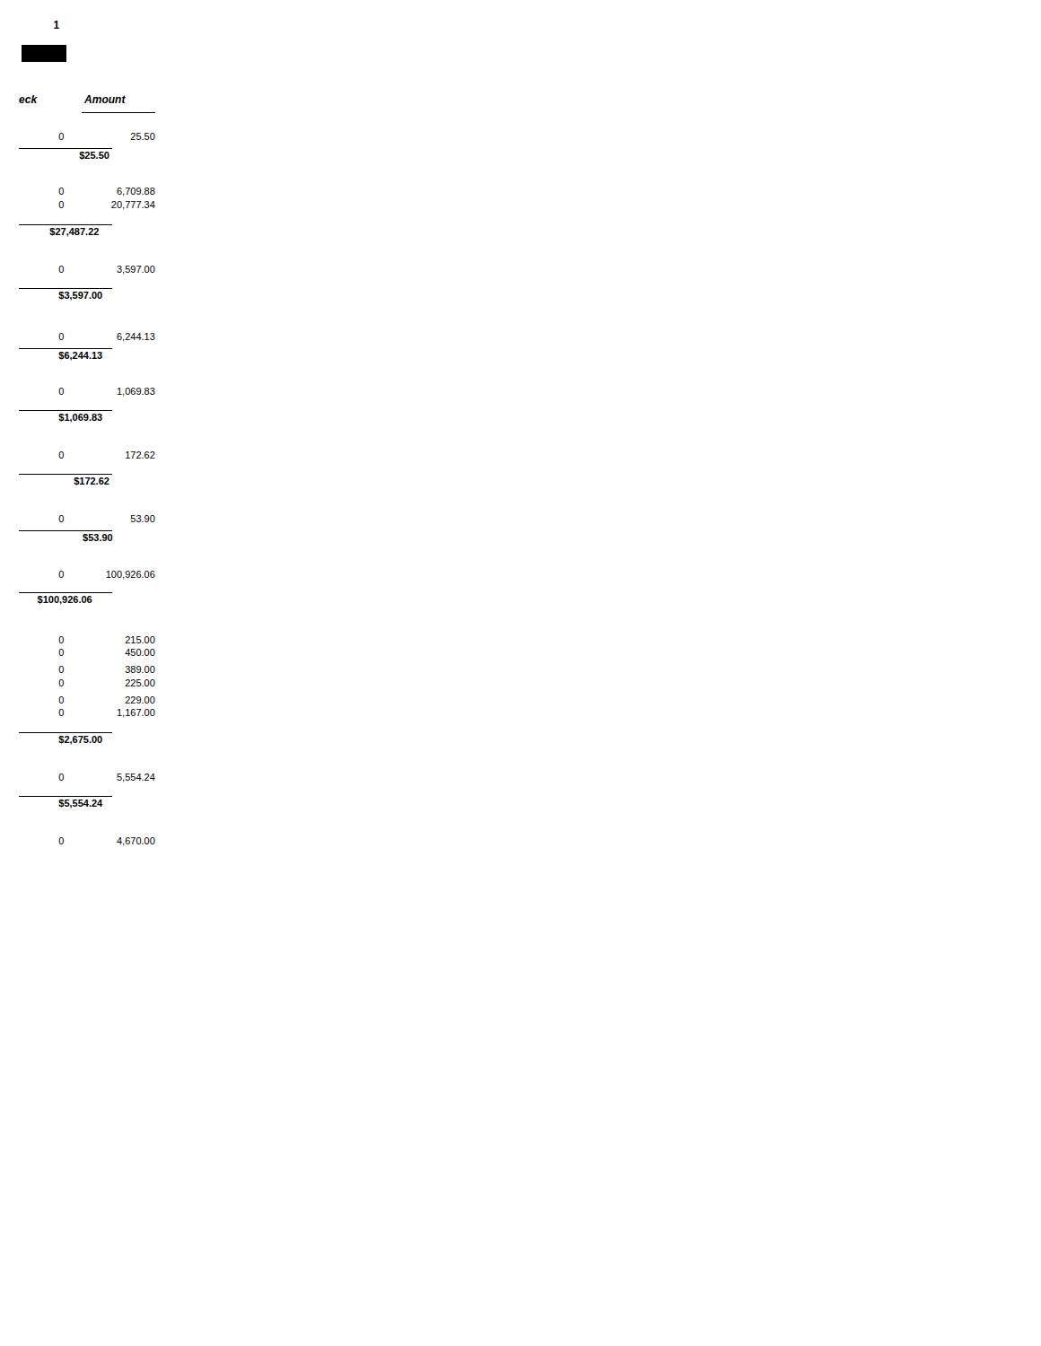1
eck
Amount
0
25.50
$25.50
0
6,709.88
0
20,777.34
$27,487.22
0
3,597.00
$3,597.00
0
6,244.13
$6,244.13
0
1,069.83
$1,069.83
0
172.62
$172.62
0
53.90
$53.90
0
100,926.06
$100,926.06
0
215.00
0
450.00
0
389.00
0
225.00
0
229.00
0
1,167.00
$2,675.00
0
5,554.24
$5,554.24
0
4,670.00